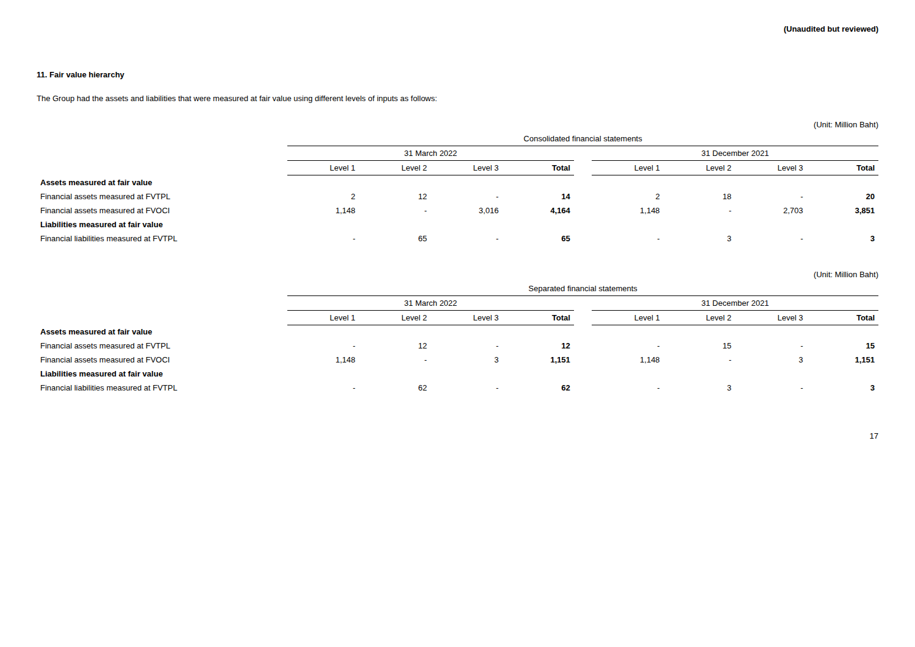(Unaudited but reviewed)
11. Fair value hierarchy
The Group had the assets and liabilities that were measured at fair value using different levels of inputs as follows:
(Unit: Million Baht)
| | Consolidated financial statements |
| | 31 March 2022 | | 31 December 2021 |
| | Level 1 | Level 2 | Level 3 | Total | | Level 1 | Level 2 | Level 3 | Total |
| Assets measured at fair value | |
| Financial assets measured at FVTPL | 2 | 12 | - | 14 | | 2 | 18 | - | 20 |
| Financial assets measured at FVOCI | 1,148 | - | 3,016 | 4,164 | | 1,148 | - | 2,703 | 3,851 |
| Liabilities measured at fair value | |
| Financial liabilities measured at FVTPL | - | 65 | - | 65 | | - | 3 | - | 3 |
(Unit: Million Baht)
| | Separated financial statements |
| | 31 March 2022 | | 31 December 2021 |
| | Level 1 | Level 2 | Level 3 | Total | | Level 1 | Level 2 | Level 3 | Total |
| Assets measured at fair value | |
| Financial assets measured at FVTPL | - | 12 | - | 12 | | - | 15 | - | 15 |
| Financial assets measured at FVOCI | 1,148 | - | 3 | 1,151 | | 1,148 | - | 3 | 1,151 |
| Liabilities measured at fair value | |
| Financial liabilities measured at FVTPL | - | 62 | - | 62 | | - | 3 | - | 3 |
17